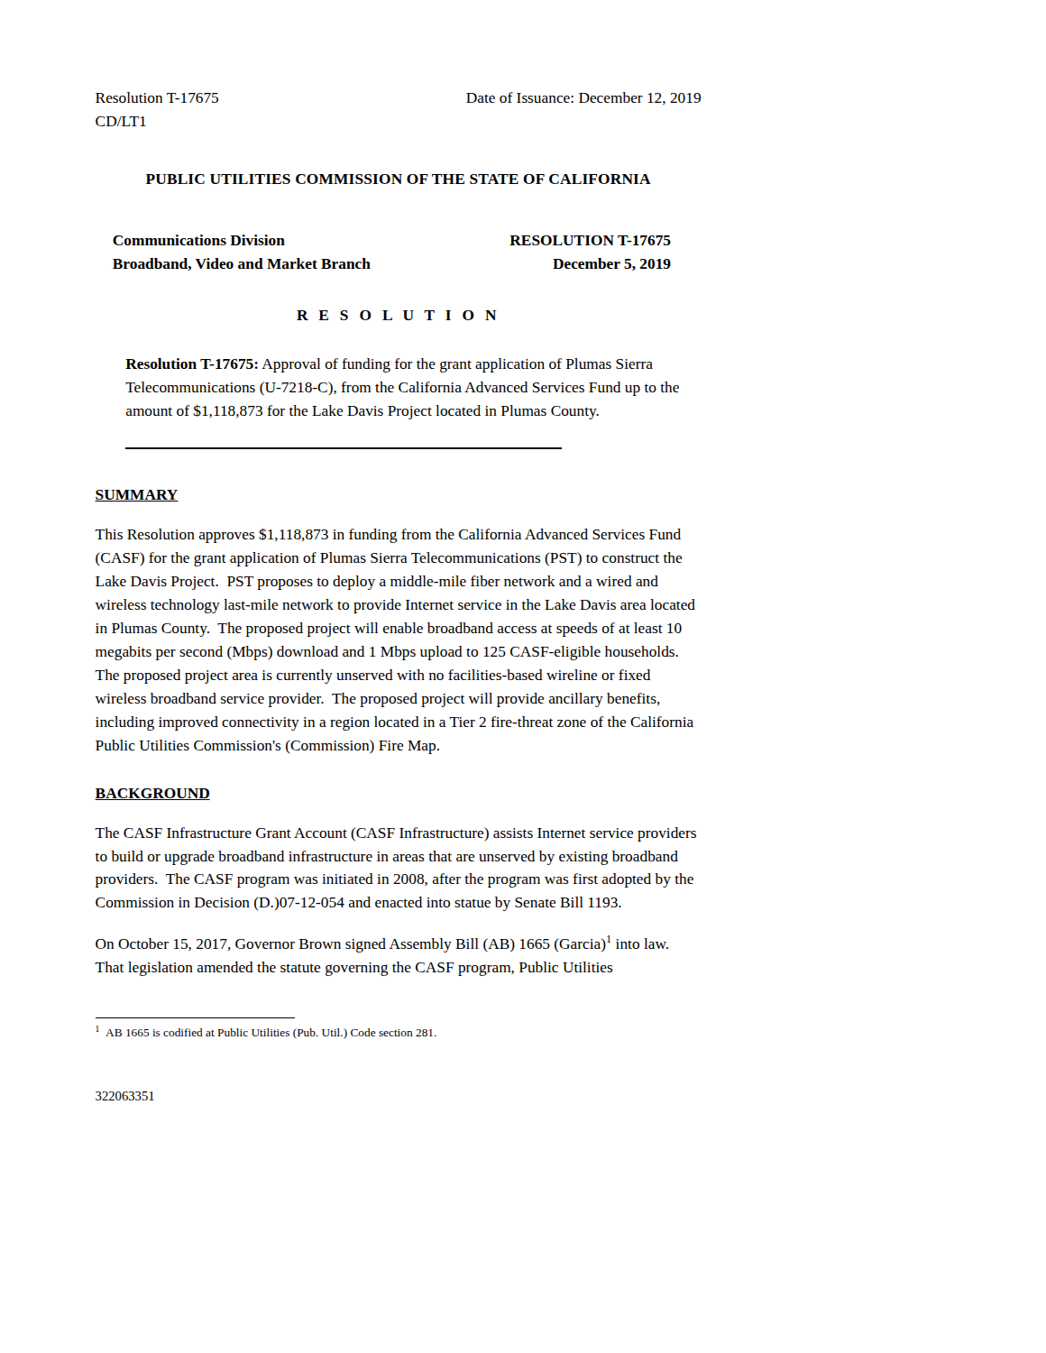Resolution T-17675
CD/LT1
Date of Issuance: December 12, 2019
PUBLIC UTILITIES COMMISSION OF THE STATE OF CALIFORNIA
| Communications Division | RESOLUTION T-17675 |
| Broadband, Video and Market Branch | December 5, 2019 |
R E S O L U T I O N
Resolution T-17675: Approval of funding for the grant application of Plumas Sierra Telecommunications (U-7218-C), from the California Advanced Services Fund up to the amount of $1,118,873 for the Lake Davis Project located in Plumas County.
SUMMARY
This Resolution approves $1,118,873 in funding from the California Advanced Services Fund (CASF) for the grant application of Plumas Sierra Telecommunications (PST) to construct the Lake Davis Project. PST proposes to deploy a middle-mile fiber network and a wired and wireless technology last-mile network to provide Internet service in the Lake Davis area located in Plumas County. The proposed project will enable broadband access at speeds of at least 10 megabits per second (Mbps) download and 1 Mbps upload to 125 CASF-eligible households. The proposed project area is currently unserved with no facilities-based wireline or fixed wireless broadband service provider. The proposed project will provide ancillary benefits, including improved connectivity in a region located in a Tier 2 fire-threat zone of the California Public Utilities Commission's (Commission) Fire Map.
BACKGROUND
The CASF Infrastructure Grant Account (CASF Infrastructure) assists Internet service providers to build or upgrade broadband infrastructure in areas that are unserved by existing broadband providers. The CASF program was initiated in 2008, after the program was first adopted by the Commission in Decision (D.)07-12-054 and enacted into statue by Senate Bill 1193.
On October 15, 2017, Governor Brown signed Assembly Bill (AB) 1665 (Garcia)1 into law. That legislation amended the statute governing the CASF program, Public Utilities
1 AB 1665 is codified at Public Utilities (Pub. Util.) Code section 281.
322063351